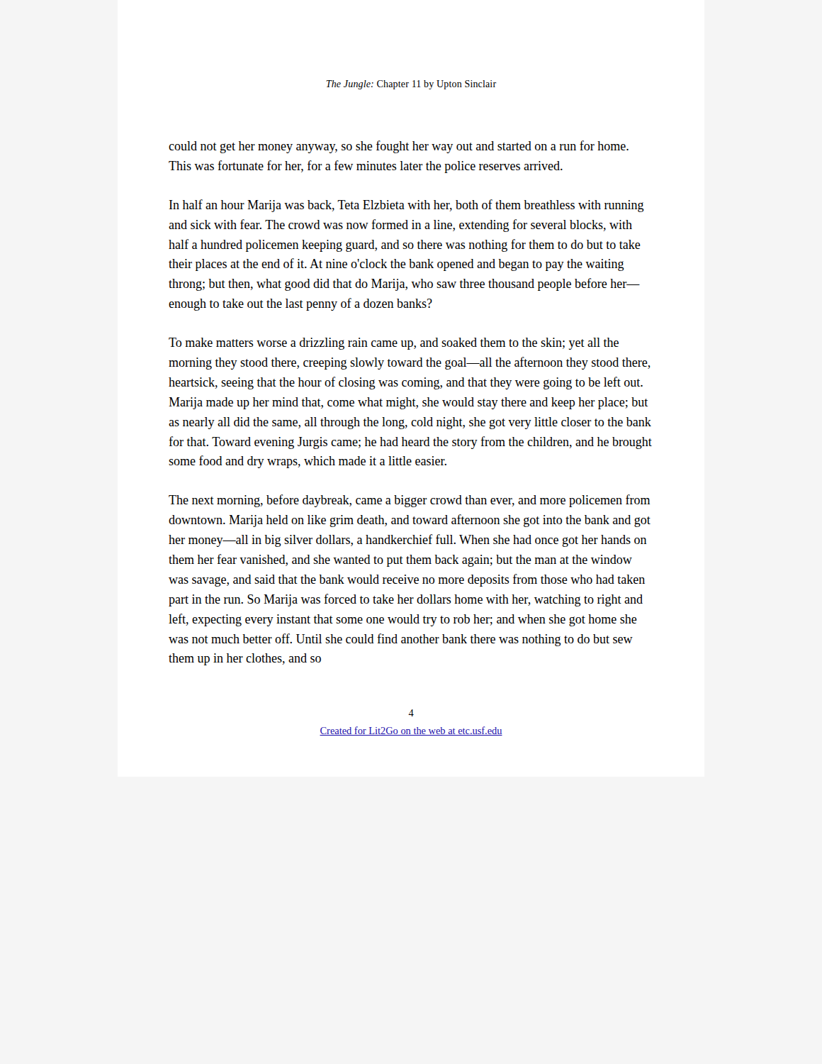The Jungle: Chapter 11 by Upton Sinclair
could not get her money anyway, so she fought her way out and started on a run for home. This was fortunate for her, for a few minutes later the police reserves arrived.
In half an hour Marija was back, Teta Elzbieta with her, both of them breathless with running and sick with fear. The crowd was now formed in a line, extending for several blocks, with half a hundred policemen keeping guard, and so there was nothing for them to do but to take their places at the end of it. At nine o'clock the bank opened and began to pay the waiting throng; but then, what good did that do Marija, who saw three thousand people before her—enough to take out the last penny of a dozen banks?
To make matters worse a drizzling rain came up, and soaked them to the skin; yet all the morning they stood there, creeping slowly toward the goal—all the afternoon they stood there, heartsick, seeing that the hour of closing was coming, and that they were going to be left out. Marija made up her mind that, come what might, she would stay there and keep her place; but as nearly all did the same, all through the long, cold night, she got very little closer to the bank for that. Toward evening Jurgis came; he had heard the story from the children, and he brought some food and dry wraps, which made it a little easier.
The next morning, before daybreak, came a bigger crowd than ever, and more policemen from downtown. Marija held on like grim death, and toward afternoon she got into the bank and got her money—all in big silver dollars, a handkerchief full. When she had once got her hands on them her fear vanished, and she wanted to put them back again; but the man at the window was savage, and said that the bank would receive no more deposits from those who had taken part in the run. So Marija was forced to take her dollars home with her, watching to right and left, expecting every instant that some one would try to rob her; and when she got home she was not much better off. Until she could find another bank there was nothing to do but sew them up in her clothes, and so
4
Created for Lit2Go on the web at etc.usf.edu